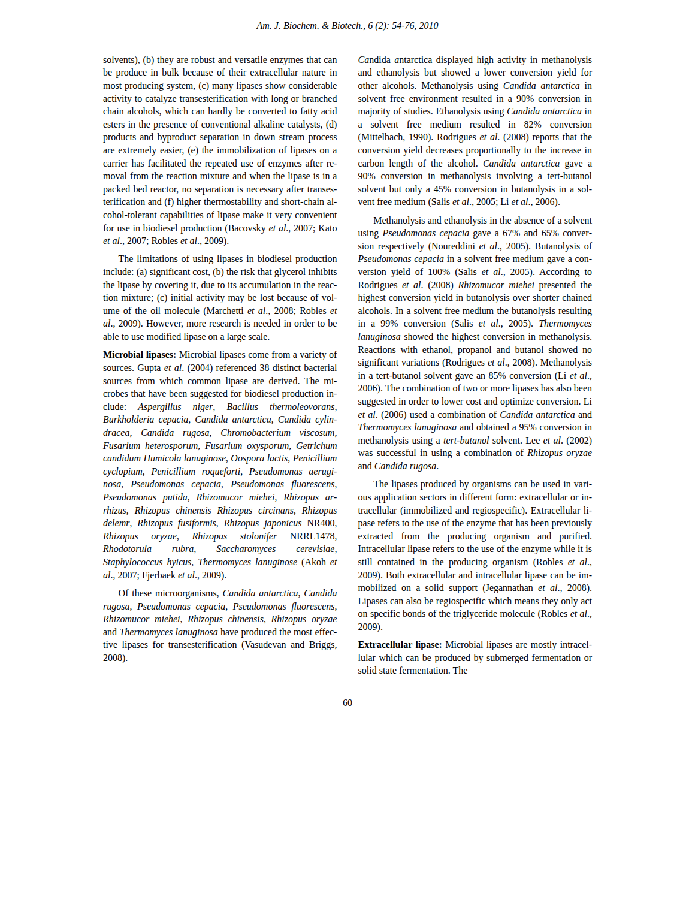Am. J. Biochem. & Biotech., 6 (2): 54-76, 2010
solvents), (b) they are robust and versatile enzymes that can be produce in bulk because of their extracellular nature in most producing system, (c) many lipases show considerable activity to catalyze transesterification with long or branched chain alcohols, which can hardly be converted to fatty acid esters in the presence of conventional alkaline catalysts, (d) products and byproduct separation in down stream process are extremely easier, (e) the immobilization of lipases on a carrier has facilitated the repeated use of enzymes after removal from the reaction mixture and when the lipase is in a packed bed reactor, no separation is necessary after transesterification and (f) higher thermostability and short-chain alcohol-tolerant capabilities of lipase make it very convenient for use in biodiesel production (Bacovsky et al., 2007; Kato et al., 2007; Robles et al., 2009).
The limitations of using lipases in biodiesel production include: (a) significant cost, (b) the risk that glycerol inhibits the lipase by covering it, due to its accumulation in the reaction mixture; (c) initial activity may be lost because of volume of the oil molecule (Marchetti et al., 2008; Robles et al., 2009). However, more research is needed in order to be able to use modified lipase on a large scale.
Microbial lipases: Microbial lipases come from a variety of sources. Gupta et al. (2004) referenced 38 distinct bacterial sources from which common lipase are derived. The microbes that have been suggested for biodiesel production include: Aspergillus niger, Bacillus thermoleovorans, Burkholderia cepacia, Candida antarctica, Candida cylindracea, Candida rugosa, Chromobacterium viscosum, Fusarium heterosporum, Fusarium oxysporum, Getrichum candidum Humicola lanuginose, Oospora lactis, Penicillium cyclopium, Penicillium roqueforti, Pseudomonas aeruginosa, Pseudomonas cepacia, Pseudomonas fluorescens, Pseudomonas putida, Rhizomucor miehei, Rhizopus arrhizus, Rhizopus chinensis Rhizopus circinans, Rhizopus delemr, Rhizopus fusiformis, Rhizopus japonicus NR400, Rhizopus oryzae, Rhizopus stolonifer NRRL1478, Rhodotorula rubra, Saccharomyces cerevisiae, Staphylococcus hyicus, Thermomyces lanuginose (Akoh et al., 2007; Fjerbaek et al., 2009).
Of these microorganisms, Candida antarctica, Candida rugosa, Pseudomonas cepacia, Pseudomonas fluorescens, Rhizomucor miehei, Rhizopus chinensis, Rhizopus oryzae and Thermomyces lanuginosa have produced the most effective lipases for transesterification (Vasudevan and Briggs, 2008).
Candida antarctica displayed high activity in methanolysis and ethanolysis but showed a lower conversion yield for other alcohols. Methanolysis using Candida antarctica in solvent free environment resulted in a 90% conversion in majority of studies. Ethanolysis using Candida antarctica in a solvent free medium resulted in 82% conversion (Mittelbach, 1990). Rodrigues et al. (2008) reports that the conversion yield decreases proportionally to the increase in carbon length of the alcohol. Candida antarctica gave a 90% conversion in methanolysis involving a tert-butanol solvent but only a 45% conversion in butanolysis in a solvent free medium (Salis et al., 2005; Li et al., 2006).
Methanolysis and ethanolysis in the absence of a solvent using Pseudomonas cepacia gave a 67% and 65% conversion respectively (Noureddini et al., 2005). Butanolysis of Pseudomonas cepacia in a solvent free medium gave a conversion yield of 100% (Salis et al., 2005). According to Rodrigues et al. (2008) Rhizomucor miehei presented the highest conversion yield in butanolysis over shorter chained alcohols. In a solvent free medium the butanolysis resulting in a 99% conversion (Salis et al., 2005). Thermomyces lanuginosa showed the highest conversion in methanolysis. Reactions with ethanol, propanol and butanol showed no significant variations (Rodrigues et al., 2008). Methanolysis in a tert-butanol solvent gave an 85% conversion (Li et al., 2006). The combination of two or more lipases has also been suggested in order to lower cost and optimize conversion. Li et al. (2006) used a combination of Candida antarctica and Thermomyces lanuginosa and obtained a 95% conversion in methanolysis using a tert-butanol solvent. Lee et al. (2002) was successful in using a combination of Rhizopus oryzae and Candida rugosa.
The lipases produced by organisms can be used in various application sectors in different form: extracellular or intracellular (immobilized and regiospecific). Extracellular lipase refers to the use of the enzyme that has been previously extracted from the producing organism and purified. Intracellular lipase refers to the use of the enzyme while it is still contained in the producing organism (Robles et al., 2009). Both extracellular and intracellular lipase can be immobilized on a solid support (Jegannathan et al., 2008). Lipases can also be regiospecific which means they only act on specific bonds of the triglyceride molecule (Robles et al., 2009).
Extracellular lipase: Microbial lipases are mostly intracellular which can be produced by submerged fermentation or solid state fermentation. The
60